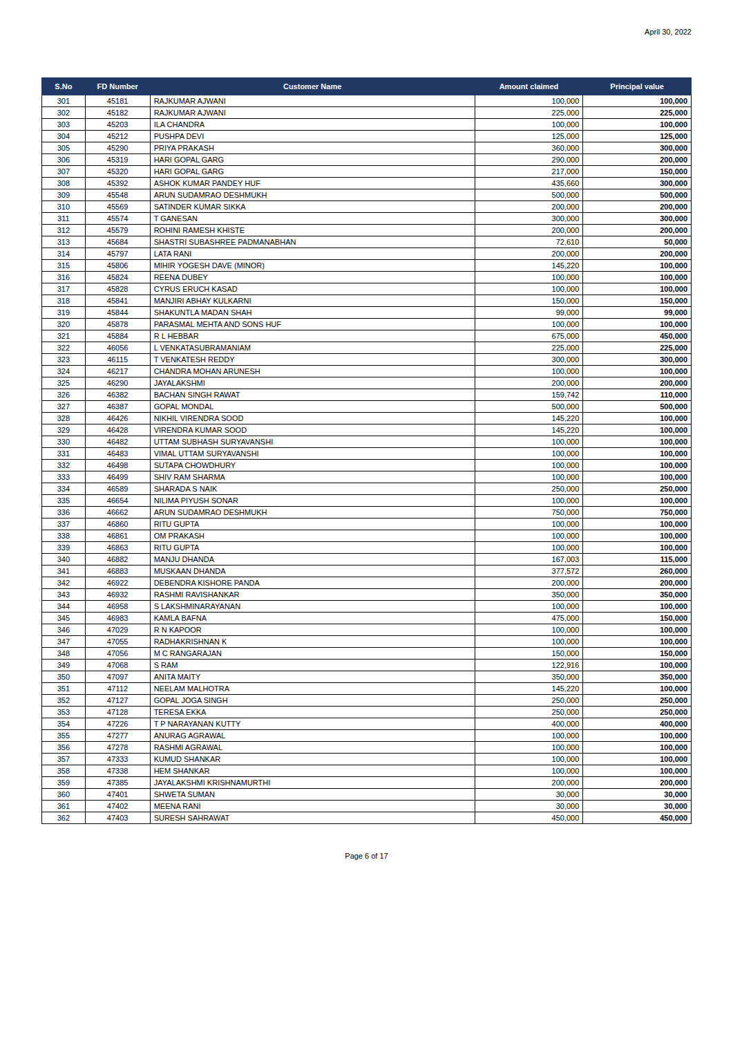April 30, 2022
| S.No | FD Number | Customer Name | Amount claimed | Principal value |
| --- | --- | --- | --- | --- |
| 301 | 45181 | RAJKUMAR AJWANI | 100,000 | 100,000 |
| 302 | 45182 | RAJKUMAR AJWANI | 225,000 | 225,000 |
| 303 | 45203 | ILA CHANDRA | 100,000 | 100,000 |
| 304 | 45212 | PUSHPA DEVI | 125,000 | 125,000 |
| 305 | 45290 | PRIYA PRAKASH | 360,000 | 300,000 |
| 306 | 45319 | HARI GOPAL GARG | 290,000 | 200,000 |
| 307 | 45320 | HARI GOPAL GARG | 217,000 | 150,000 |
| 308 | 45392 | ASHOK KUMAR PANDEY HUF | 435,660 | 300,000 |
| 309 | 45548 | ARUN SUDAMRAO DESHMUKH | 500,000 | 500,000 |
| 310 | 45569 | SATINDER KUMAR SIKKA | 200,000 | 200,000 |
| 311 | 45574 | T GANESAN | 300,000 | 300,000 |
| 312 | 45579 | ROHINI RAMESH KHISTE | 200,000 | 200,000 |
| 313 | 45684 | SHASTRI SUBASHREE PADMANABHAN | 72,610 | 50,000 |
| 314 | 45797 | LATA RANI | 200,000 | 200,000 |
| 315 | 45806 | MIHIR YOGESH DAVE (MINOR) | 145,220 | 100,000 |
| 316 | 45824 | REENA DUBEY | 100,000 | 100,000 |
| 317 | 45828 | CYRUS ERUCH KASAD | 100,000 | 100,000 |
| 318 | 45841 | MANJIRI ABHAY KULKARNI | 150,000 | 150,000 |
| 319 | 45844 | SHAKUNTLA MADAN SHAH | 99,000 | 99,000 |
| 320 | 45878 | PARASMAL MEHTA AND SONS HUF | 100,000 | 100,000 |
| 321 | 45884 | R L HEBBAR | 675,000 | 450,000 |
| 322 | 46056 | L VENKATASUBRAMANIAM | 225,000 | 225,000 |
| 323 | 46115 | T VENKATESH REDDY | 300,000 | 300,000 |
| 324 | 46217 | CHANDRA MOHAN ARUNESH | 100,000 | 100,000 |
| 325 | 46290 | JAYALAKSHMI | 200,000 | 200,000 |
| 326 | 46382 | BACHAN SINGH RAWAT | 159,742 | 110,000 |
| 327 | 46387 | GOPAL MONDAL | 500,000 | 500,000 |
| 328 | 46426 | NIKHIL VIRENDRA SOOD | 145,220 | 100,000 |
| 329 | 46428 | VIRENDRA KUMAR SOOD | 145,220 | 100,000 |
| 330 | 46482 | UTTAM SUBHASH SURYAVANSHI | 100,000 | 100,000 |
| 331 | 46483 | VIMAL UTTAM SURYAVANSHI | 100,000 | 100,000 |
| 332 | 46498 | SUTAPA CHOWDHURY | 100,000 | 100,000 |
| 333 | 46499 | SHIV RAM SHARMA | 100,000 | 100,000 |
| 334 | 46589 | SHARADA S NAIK | 250,000 | 250,000 |
| 335 | 46654 | NILIMA PIYUSH SONAR | 100,000 | 100,000 |
| 336 | 46662 | ARUN SUDAMRAO DESHMUKH | 750,000 | 750,000 |
| 337 | 46860 | RITU GUPTA | 100,000 | 100,000 |
| 338 | 46861 | OM PRAKASH | 100,000 | 100,000 |
| 339 | 46863 | RITU GUPTA | 100,000 | 100,000 |
| 340 | 46882 | MANJU DHANDA | 167,003 | 115,000 |
| 341 | 46883 | MUSKAAN DHANDA | 377,572 | 260,000 |
| 342 | 46922 | DEBENDRA KISHORE PANDA | 200,000 | 200,000 |
| 343 | 46932 | RASHMI RAVISHANKAR | 350,000 | 350,000 |
| 344 | 46958 | S LAKSHMINARAYANAN | 100,000 | 100,000 |
| 345 | 46983 | KAMLA BAFNA | 475,000 | 150,000 |
| 346 | 47029 | R N KAPOOR | 100,000 | 100,000 |
| 347 | 47055 | RADHAKRISHNAN K | 100,000 | 100,000 |
| 348 | 47056 | M C RANGARAJAN | 150,000 | 150,000 |
| 349 | 47068 | S RAM | 122,916 | 100,000 |
| 350 | 47097 | ANITA MAITY | 350,000 | 350,000 |
| 351 | 47112 | NEELAM MALHOTRA | 145,220 | 100,000 |
| 352 | 47127 | GOPAL JOGA SINGH | 250,000 | 250,000 |
| 353 | 47128 | TERESA EKKA | 250,000 | 250,000 |
| 354 | 47226 | T P NARAYANAN KUTTY | 400,000 | 400,000 |
| 355 | 47277 | ANURAG AGRAWAL | 100,000 | 100,000 |
| 356 | 47278 | RASHMI AGRAWAL | 100,000 | 100,000 |
| 357 | 47333 | KUMUD SHANKAR | 100,000 | 100,000 |
| 358 | 47338 | HEM SHANKAR | 100,000 | 100,000 |
| 359 | 47385 | JAYALAKSHMI KRISHNAMURTHI | 200,000 | 200,000 |
| 360 | 47401 | SHWETA SUMAN | 30,000 | 30,000 |
| 361 | 47402 | MEENA RANI | 30,000 | 30,000 |
| 362 | 47403 | SURESH SAHRAWAT | 450,000 | 450,000 |
Page 6 of 17